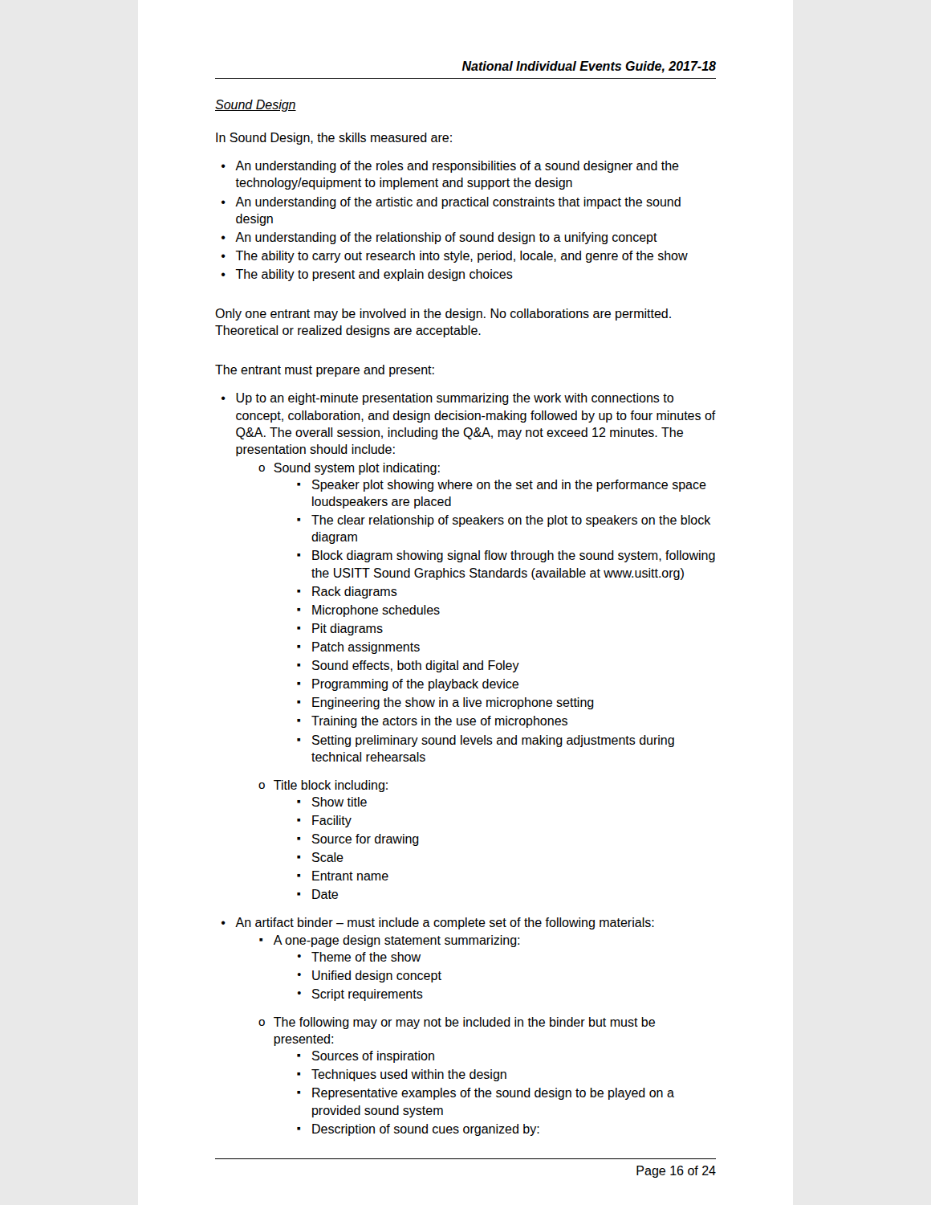National Individual Events Guide, 2017-18
Sound Design
In Sound Design, the skills measured are:
An understanding of the roles and responsibilities of a sound designer and the technology/equipment to implement and support the design
An understanding of the artistic and practical constraints that impact the sound design
An understanding of the relationship of sound design to a unifying concept
The ability to carry out research into style, period, locale, and genre of the show
The ability to present and explain design choices
Only one entrant may be involved in the design. No collaborations are permitted. Theoretical or realized designs are acceptable.
The entrant must prepare and present:
Up to an eight-minute presentation summarizing the work with connections to concept, collaboration, and design decision-making followed by up to four minutes of Q&A. The overall session, including the Q&A, may not exceed 12 minutes. The presentation should include:
Sound system plot indicating:
Speaker plot showing where on the set and in the performance space loudspeakers are placed
The clear relationship of speakers on the plot to speakers on the block diagram
Block diagram showing signal flow through the sound system, following the USITT Sound Graphics Standards (available at www.usitt.org)
Rack diagrams
Microphone schedules
Pit diagrams
Patch assignments
Sound effects, both digital and Foley
Programming of the playback device
Engineering the show in a live microphone setting
Training the actors in the use of microphones
Setting preliminary sound levels and making adjustments during technical rehearsals
Title block including:
Show title
Facility
Source for drawing
Scale
Entrant name
Date
An artifact binder – must include a complete set of the following materials:
A one-page design statement summarizing:
Theme of the show
Unified design concept
Script requirements
The following may or may not be included in the binder but must be presented:
Sources of inspiration
Techniques used within the design
Representative examples of the sound design to be played on a provided sound system
Description of sound cues organized by:
Page 16 of 24